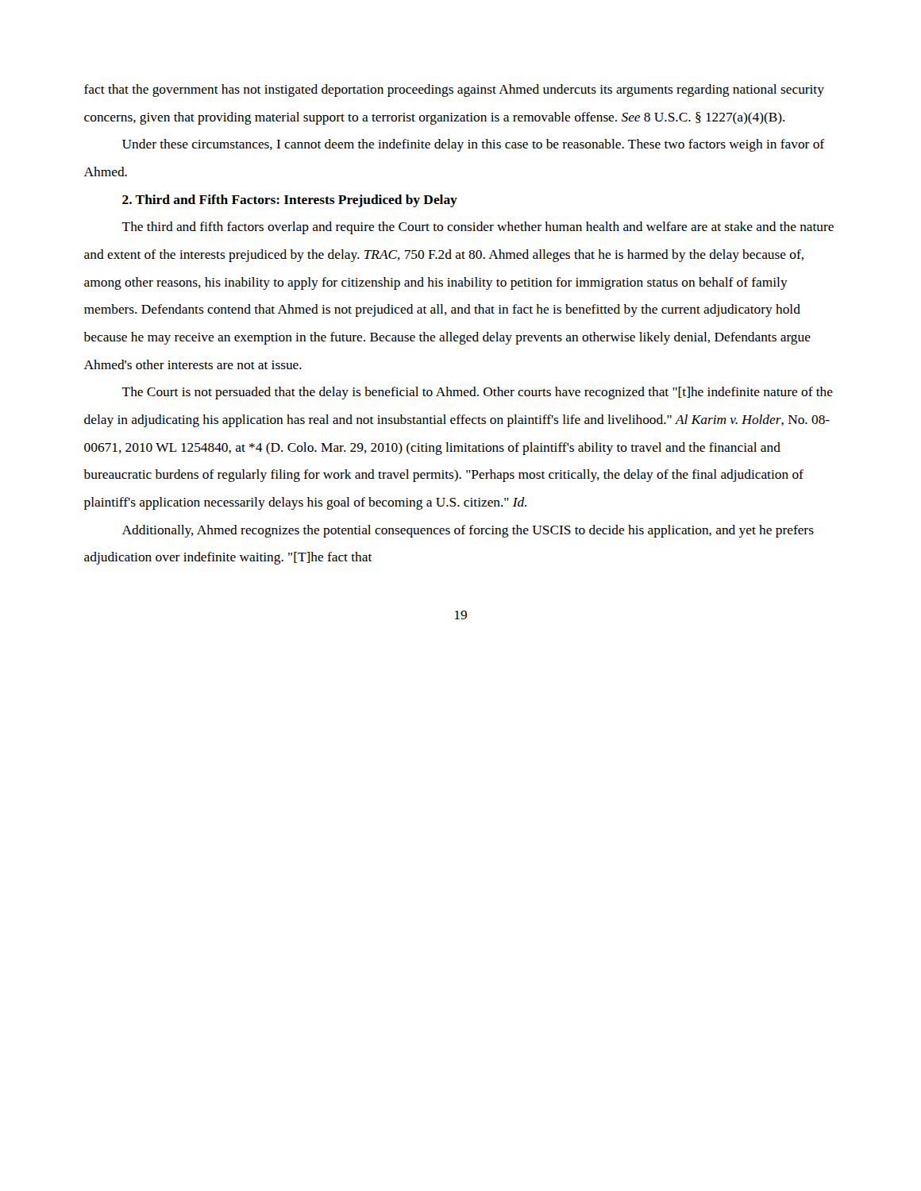fact that the government has not instigated deportation proceedings against Ahmed undercuts its arguments regarding national security concerns, given that providing material support to a terrorist organization is a removable offense. See 8 U.S.C. § 1227(a)(4)(B).
Under these circumstances, I cannot deem the indefinite delay in this case to be reasonable. These two factors weigh in favor of Ahmed.
2. Third and Fifth Factors: Interests Prejudiced by Delay
The third and fifth factors overlap and require the Court to consider whether human health and welfare are at stake and the nature and extent of the interests prejudiced by the delay. TRAC, 750 F.2d at 80. Ahmed alleges that he is harmed by the delay because of, among other reasons, his inability to apply for citizenship and his inability to petition for immigration status on behalf of family members. Defendants contend that Ahmed is not prejudiced at all, and that in fact he is benefitted by the current adjudicatory hold because he may receive an exemption in the future. Because the alleged delay prevents an otherwise likely denial, Defendants argue Ahmed's other interests are not at issue.
The Court is not persuaded that the delay is beneficial to Ahmed. Other courts have recognized that "[t]he indefinite nature of the delay in adjudicating his application has real and not insubstantial effects on plaintiff's life and livelihood." Al Karim v. Holder, No. 08-00671, 2010 WL 1254840, at *4 (D. Colo. Mar. 29, 2010) (citing limitations of plaintiff's ability to travel and the financial and bureaucratic burdens of regularly filing for work and travel permits). "Perhaps most critically, the delay of the final adjudication of plaintiff's application necessarily delays his goal of becoming a U.S. citizen." Id.
Additionally, Ahmed recognizes the potential consequences of forcing the USCIS to decide his application, and yet he prefers adjudication over indefinite waiting. "[T]he fact that
19